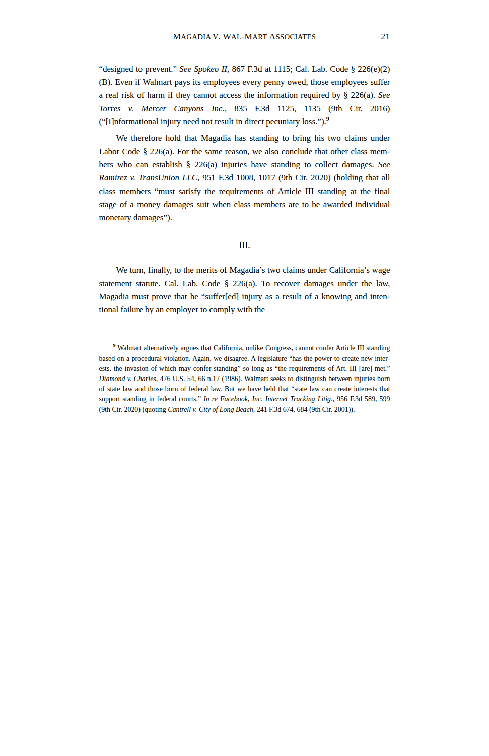MAGADIA V. WAL-MART ASSOCIATES 21
“designed to prevent.” See Spokeo II, 867 F.3d at 1115; Cal. Lab. Code § 226(e)(2)(B). Even if Walmart pays its employees every penny owed, those employees suffer a real risk of harm if they cannot access the information required by § 226(a). See Torres v. Mercer Canyons Inc., 835 F.3d 1125, 1135 (9th Cir. 2016) (“[I]nformational injury need not result in direct pecuniary loss.”).9
We therefore hold that Magadia has standing to bring his two claims under Labor Code § 226(a). For the same reason, we also conclude that other class members who can establish § 226(a) injuries have standing to collect damages. See Ramirez v. TransUnion LLC, 951 F.3d 1008, 1017 (9th Cir. 2020) (holding that all class members “must satisfy the requirements of Article III standing at the final stage of a money damages suit when class members are to be awarded individual monetary damages”).
III.
We turn, finally, to the merits of Magadia’s two claims under California’s wage statement statute. Cal. Lab. Code § 226(a). To recover damages under the law, Magadia must prove that he “suffer[ed] injury as a result of a knowing and intentional failure by an employer to comply with the
9 Walmart alternatively argues that California, unlike Congress, cannot confer Article III standing based on a procedural violation. Again, we disagree. A legislature “has the power to create new interests, the invasion of which may confer standing” so long as “the requirements of Art. III [are] met.” Diamond v. Charles, 476 U.S. 54, 66 n.17 (1986). Walmart seeks to distinguish between injuries born of state law and those born of federal law. But we have held that “state law can create interests that support standing in federal courts.” In re Facebook, Inc. Internet Tracking Litig., 956 F.3d 589, 599 (9th Cir. 2020) (quoting Cantrell v. City of Long Beach, 241 F.3d 674, 684 (9th Cir. 2001)).